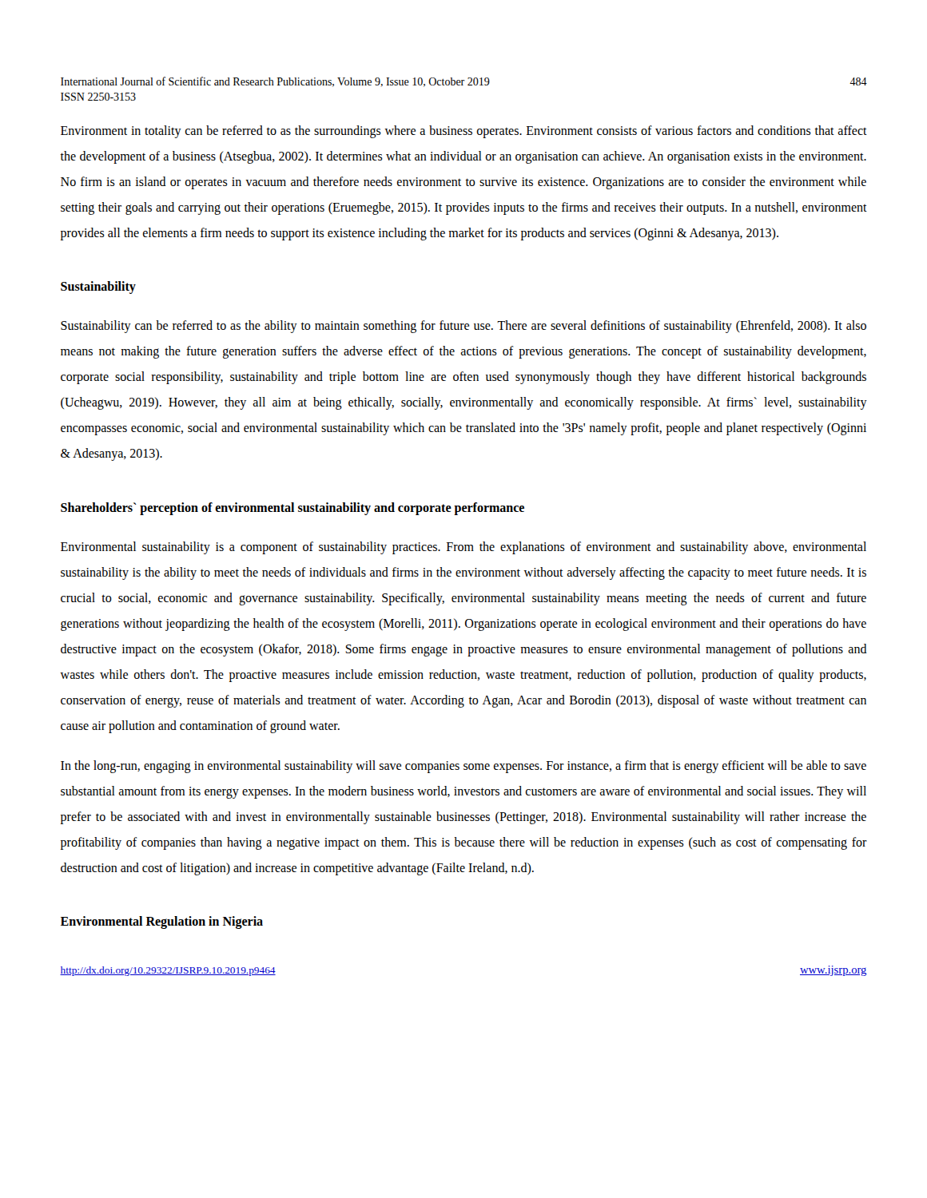International Journal of Scientific and Research Publications, Volume 9, Issue 10, October 2019
ISSN 2250-3153
484
Environment in totality can be referred to as the surroundings where a business operates. Environment consists of various factors and conditions that affect the development of a business (Atsegbua, 2002). It determines what an individual or an organisation can achieve. An organisation exists in the environment. No firm is an island or operates in vacuum and therefore needs environment to survive its existence. Organizations are to consider the environment while setting their goals and carrying out their operations (Eruemegbe, 2015). It provides inputs to the firms and receives their outputs. In a nutshell, environment provides all the elements a firm needs to support its existence including the market for its products and services (Oginni & Adesanya, 2013).
Sustainability
Sustainability can be referred to as the ability to maintain something for future use. There are several definitions of sustainability (Ehrenfeld, 2008). It also means not making the future generation suffers the adverse effect of the actions of previous generations. The concept of sustainability development, corporate social responsibility, sustainability and triple bottom line are often used synonymously though they have different historical backgrounds (Ucheagwu, 2019). However, they all aim at being ethically, socially, environmentally and economically responsible. At firms` level, sustainability encompasses economic, social and environmental sustainability which can be translated into the '3Ps' namely profit, people and planet respectively (Oginni & Adesanya, 2013).
Shareholders` perception of environmental sustainability and corporate performance
Environmental sustainability is a component of sustainability practices. From the explanations of environment and sustainability above, environmental sustainability is the ability to meet the needs of individuals and firms in the environment without adversely affecting the capacity to meet future needs. It is crucial to social, economic and governance sustainability. Specifically, environmental sustainability means meeting the needs of current and future generations without jeopardizing the health of the ecosystem (Morelli, 2011). Organizations operate in ecological environment and their operations do have destructive impact on the ecosystem (Okafor, 2018). Some firms engage in proactive measures to ensure environmental management of pollutions and wastes while others don't. The proactive measures include emission reduction, waste treatment, reduction of pollution, production of quality products, conservation of energy, reuse of materials and treatment of water. According to Agan, Acar and Borodin (2013), disposal of waste without treatment can cause air pollution and contamination of ground water.
In the long-run, engaging in environmental sustainability will save companies some expenses. For instance, a firm that is energy efficient will be able to save substantial amount from its energy expenses. In the modern business world, investors and customers are aware of environmental and social issues. They will prefer to be associated with and invest in environmentally sustainable businesses (Pettinger, 2018). Environmental sustainability will rather increase the profitability of companies than having a negative impact on them. This is because there will be reduction in expenses (such as cost of compensating for destruction and cost of litigation) and increase in competitive advantage (Failte Ireland, n.d).
Environmental Regulation in Nigeria
http://dx.doi.org/10.29322/IJSRP.9.10.2019.p9464 www.ijsrp.org